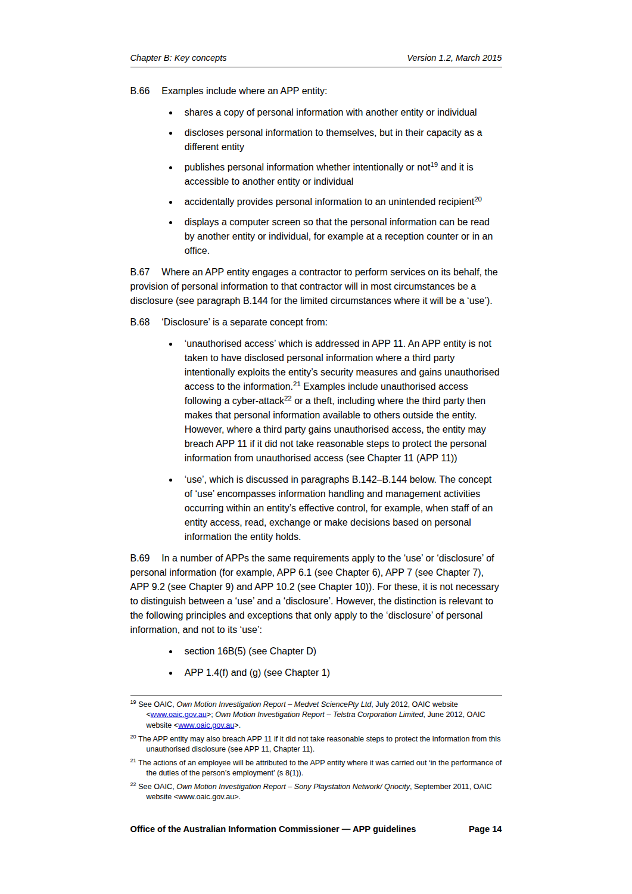Chapter B: Key concepts Version 1.2, March 2015
B.66 Examples include where an APP entity:
shares a copy of personal information with another entity or individual
discloses personal information to themselves, but in their capacity as a different entity
publishes personal information whether intentionally or not19 and it is accessible to another entity or individual
accidentally provides personal information to an unintended recipient20
displays a computer screen so that the personal information can be read by another entity or individual, for example at a reception counter or in an office.
B.67 Where an APP entity engages a contractor to perform services on its behalf, the provision of personal information to that contractor will in most circumstances be a disclosure (see paragraph B.144 for the limited circumstances where it will be a ‘use’).
B.68‘Disclosure’ is a separate concept from:
‘unauthorised access’ which is addressed in APP 11. An APP entity is not taken to have disclosed personal information where a third party intentionally exploits the entity’s security measures and gains unauthorised access to the information.21 Examples include unauthorised access following a cyber-attack22 or a theft, including where the third party then makes that personal information available to others outside the entity. However, where a third party gains unauthorised access, the entity may breach APP 11 if it did not take reasonable steps to protect the personal information from unauthorised access (see Chapter 11 (APP 11))
‘use’, which is discussed in paragraphs B.142–B.144 below. The concept of ‘use’ encompasses information handling and management activities occurring within an entity’s effective control, for example, when staff of an entity access, read, exchange or make decisions based on personal information the entity holds.
B.69 In a number of APPs the same requirements apply to the ‘use’ or ‘disclosure’ of personal information (for example, APP 6.1 (see Chapter 6), APP 7 (see Chapter 7), APP 9.2 (see Chapter 9) and APP 10.2 (see Chapter 10)). For these, it is not necessary to distinguish between a ‘use’ and a ‘disclosure’. However, the distinction is relevant to the following principles and exceptions that only apply to the ‘disclosure’ of personal information, and not to its ‘use’:
section 16B(5) (see Chapter D)
APP 1.4(f) and (g) (see Chapter 1)
19 See OAIC, Own Motion Investigation Report – Medvet SciencePty Ltd, July 2012, OAIC website <www.oaic.gov.au>; Own Motion Investigation Report – Telstra Corporation Limited, June 2012, OAIC website <www.oaic.gov.au>.
20 The APP entity may also breach APP 11 if it did not take reasonable steps to protect the information from this unauthorised disclosure (see APP 11, Chapter 11).
21 The actions of an employee will be attributed to the APP entity where it was carried out ‘in the performance of the duties of the person’s employment’ (s 8(1)).
22 See OAIC, Own Motion Investigation Report – Sony Playstation Network/ Qriocity, September 2011, OAIC website <www.oaic.gov.au>.
Office of the Australian Information Commissioner — APP guidelines Page 14